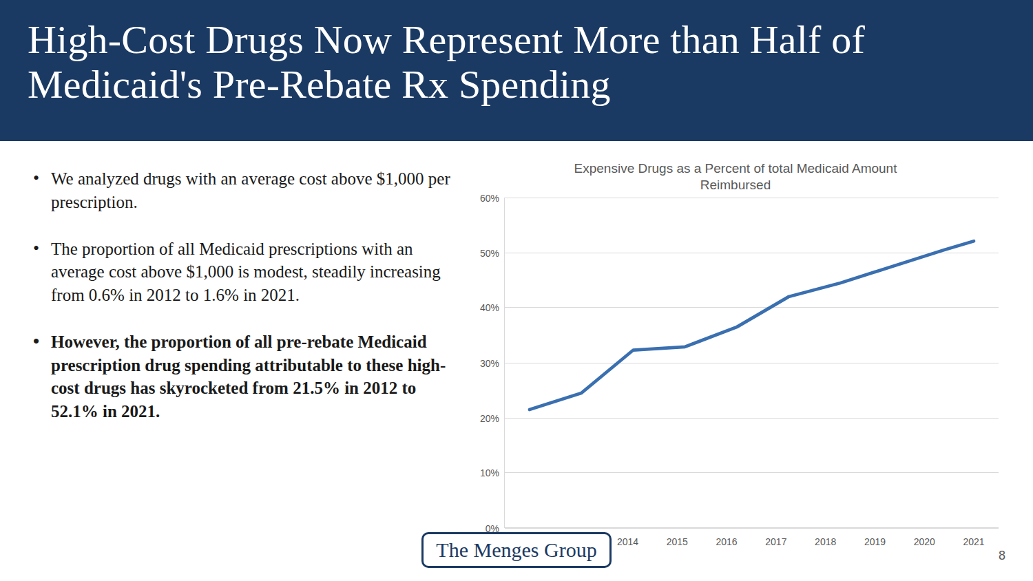High-Cost Drugs Now Represent More than Half of Medicaid's Pre-Rebate Rx Spending
We analyzed drugs with an average cost above $1,000 per prescription.
The proportion of all Medicaid prescriptions with an average cost above $1,000 is modest, steadily increasing from 0.6% in 2012 to 1.6% in 2021.
However, the proportion of all pre-rebate Medicaid prescription drug spending attributable to these high-cost drugs has skyrocketed from 21.5% in 2012 to 52.1% in 2021.
Expensive Drugs as a Percent of total Medicaid Amount
Reimbursed
60%
50%
40%
30%
20%
10%
0%
2012201320142015201620172018201920202021
The Menges Group
8